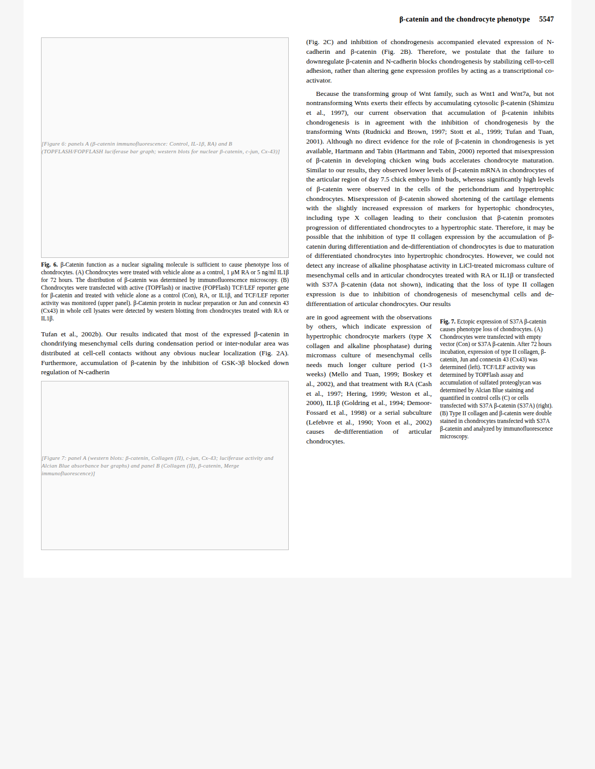β-catenin and the chondrocyte phenotype5547
[Figure 6: panels A (β-catenin immunofluorescence: Control, IL-1β, RA) and B (TOPFLASH/FOPFLASH luciferase bar graph; western blots for nuclear β-catenin, c-jun, Cx-43)]
Fig. 6. β-Catenin function as a nuclear signaling molecule is sufficient to cause phenotype loss of chondrocytes. (A) Chondrocytes were treated with vehicle alone as a control, 1 μM RA or 5 ng/ml IL1β for 72 hours. The distribution of β-catenin was determined by immunofluorescence microscopy. (B) Chondrocytes were transfected with active (TOPFlash) or inactive (FOPFlash) TCF/LEF reporter gene for β-catenin and treated with vehicle alone as a control (Con), RA, or IL1β, and TCF/LEF reporter activity was monitored (upper panel). β-Catenin protein in nuclear preparation or Jun and connexin 43 (Cx43) in whole cell lysates were detected by western blotting from chondrocytes treated with RA or IL1β.
Tufan et al., 2002b). Our results indicated that most of the expressed β-catenin in chondrifying mesenchymal cells during condensation period or inter-nodular area was distributed at cell-cell contacts without any obvious nuclear localization (Fig. 2A). Furthermore, accumulation of β-catenin by the inhibition of GSK-3β blocked down regulation of N-cadherin
[Figure 7: panel A (western blots: β-catenin, Collagen (II), c-jun, Cx-43; luciferase activity and Alcian Blue absorbance bar graphs) and panel B (Collagen (II), β-catenin, Merge immunofluorescence)]
(Fig. 2C) and inhibition of chondrogenesis accompanied elevated expression of N-cadherin and β-catenin (Fig. 2B). Therefore, we postulate that the failure to downregulate β-catenin and N-cadherin blocks chondrogenesis by stabilizing cell-to-cell adhesion, rather than altering gene expression profiles by acting as a transcriptional co-activator.
Because the transforming group of Wnt family, such as Wnt1 and Wnt7a, but not nontransforming Wnts exerts their effects by accumulating cytosolic β-catenin (Shimizu et al., 1997), our current observation that accumulation of β-catenin inhibits chondrogenesis is in agreement with the inhibition of chondrogenesis by the transforming Wnts (Rudnicki and Brown, 1997; Stott et al., 1999; Tufan and Tuan, 2001). Although no direct evidence for the role of β-catenin in chondrogenesis is yet available, Hartmann and Tabin (Hartmann and Tabin, 2000) reported that misexpression of β-catenin in developing chicken wing buds accelerates chondrocyte maturation. Similar to our results, they observed lower levels of β-catenin mRNA in chondrocytes of the articular region of day 7.5 chick embryo limb buds, whereas significantly high levels of β-catenin were observed in the cells of the perichondrium and hypertrophic chondrocytes. Misexpression of β-catenin showed shortening of the cartilage elements with the slightly increased expression of markers for hypertophic chondrocytes, including type X collagen leading to their conclusion that β-catenin promotes progression of differentiated chondrocytes to a hypertrophic state. Therefore, it may be possible that the inhibition of type II collagen expression by the accumulation of β-catenin during differentiation and de-differentiation of chondrocytes is due to maturation of differentiated chondrocytes into hypertrophic chondrocytes. However, we could not detect any increase of alkaline phosphatase activity in LiCl-treated micromass culture of mesenchymal cells and in articular chondrocytes treated with RA or IL1β or transfected with S37A β-catenin (data not shown), indicating that the loss of type II collagen expression is due to inhibition of chondrogenesis of mesenchymal cells and de-differentiation of articular chondrocytes. Our results
Fig. 7. Ectopic expression of S37A β-catenin causes phenotype loss of chondrocytes. (A) Chondrocytes were transfected with empty vector (Con) or S37A β-catenin. After 72 hours incubation, expression of type II collagen, β-catenin, Jun and connexin 43 (Cx43) was determined (left). TCF/LEF activity was determined by TOPFlash assay and accumulation of sulfated proteoglycan was determined by Alcian Blue staining and quantified in control cells (C) or cells transfected with S37A β-catenin (S37A) (right). (B) Type II collagen and β-catenin were double stained in chondrocytes transfected with S37A β-catenin and analyzed by immunofluorescence microscopy.
are in good agreement with the observations by others, which indicate expression of hypertrophic chondrocyte markers (type X collagen and alkaline phosphatase) during micromass culture of mesenchymal cells needs much longer culture period (1-3 weeks) (Mello and Tuan, 1999; Boskey et al., 2002), and that treatment with RA (Cash et al., 1997; Hering, 1999; Weston et al., 2000), IL1β (Goldring et al., 1994; Demoor-Fossard et al., 1998) or a serial subculture (Lefebvre et al., 1990; Yoon et al., 2002) causes de-differentiation of articular chondrocytes.